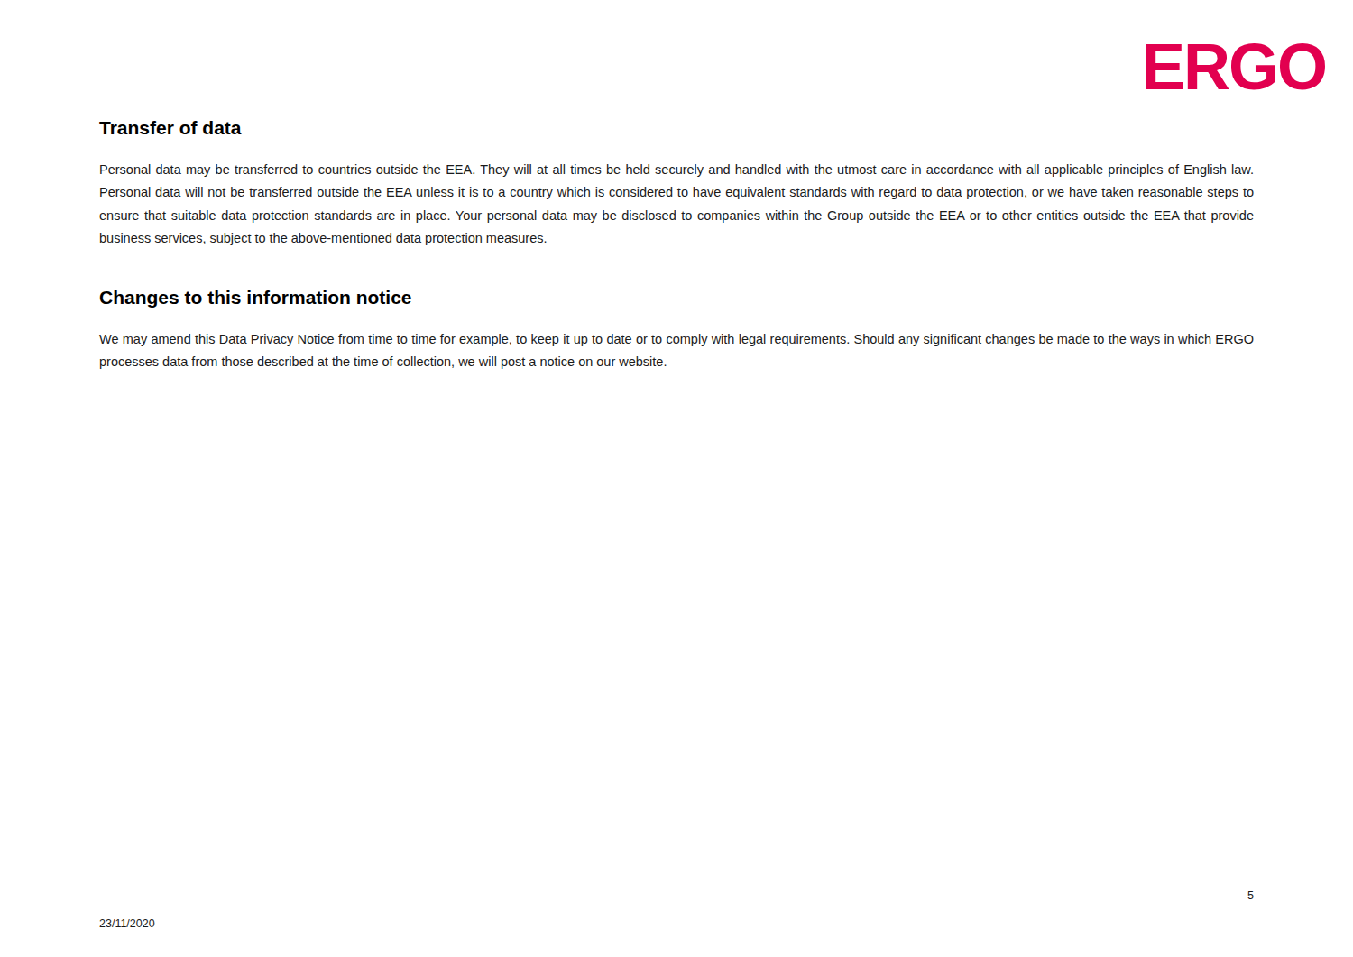ERGO
Transfer of data
Personal data may be transferred to countries outside the EEA. They will at all times be held securely and handled with the utmost care in accordance with all applicable principles of English law. Personal data will not be transferred outside the EEA unless it is to a country which is considered to have equivalent standards with regard to data protection, or we have taken reasonable steps to ensure that suitable data protection standards are in place. Your personal data may be disclosed to companies within the Group outside the EEA or to other entities outside the EEA that provide business services, subject to the above-mentioned data protection measures.
Changes to this information notice
We may amend this Data Privacy Notice from time to time for example, to keep it up to date or to comply with legal requirements. Should any significant changes be made to the ways in which ERGO processes data from those described at the time of collection, we will post a notice on our website.
5
23/11/2020